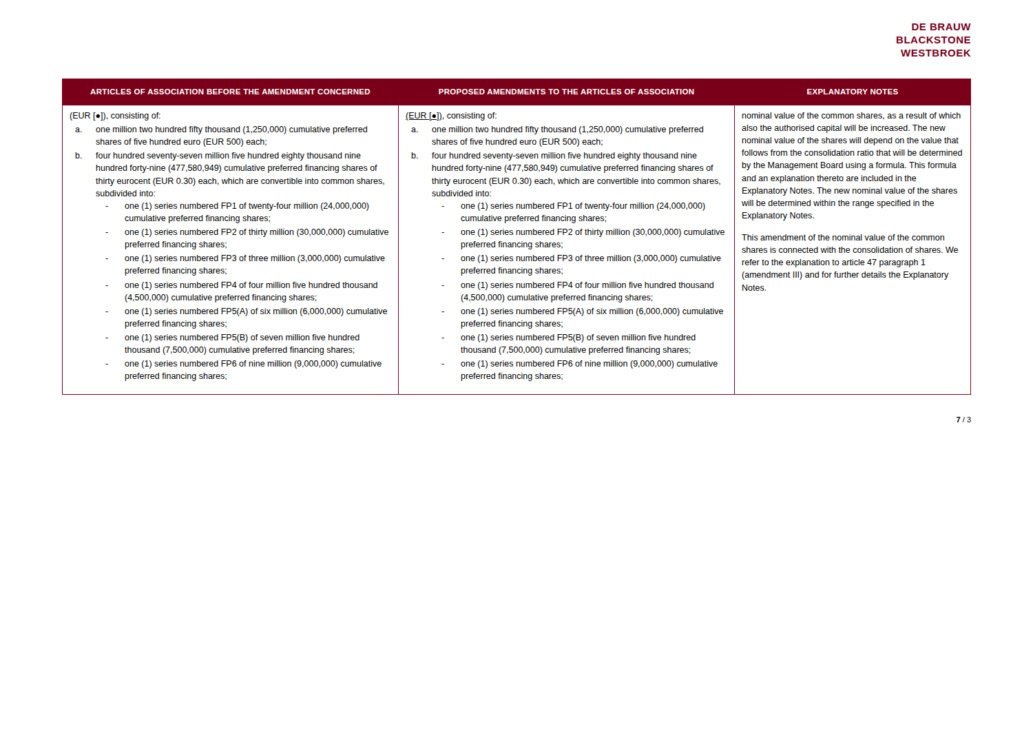DE BRAUW BLACKSTONE WESTBROEK
| ARTICLES OF ASSOCIATION BEFORE THE AMENDMENT CONCERNED | PROPOSED AMENDMENTS TO THE ARTICLES OF ASSOCIATION | EXPLANATORY NOTES |
| --- | --- | --- |
| (EUR [●]), consisting of: a. one million two hundred fifty thousand (1,250,000) cumulative preferred shares of five hundred euro (EUR 500) each; b. four hundred seventy-seven million five hundred eighty thousand nine hundred forty-nine (477,580,949) cumulative preferred financing shares of thirty eurocent (EUR 0.30) each, which are convertible into common shares, subdivided into: - one (1) series numbered FP1 of twenty-four million (24,000,000) cumulative preferred financing shares; - one (1) series numbered FP2 of thirty million (30,000,000) cumulative preferred financing shares; - one (1) series numbered FP3 of three million (3,000,000) cumulative preferred financing shares; - one (1) series numbered FP4 of four million five hundred thousand (4,500,000) cumulative preferred financing shares; - one (1) series numbered FP5(A) of six million (6,000,000) cumulative preferred financing shares; - one (1) series numbered FP5(B) of seven million five hundred thousand (7,500,000) cumulative preferred financing shares; - one (1) series numbered FP6 of nine million (9,000,000) cumulative preferred financing shares; | (EUR [●]) , consisting of: a. one million two hundred fifty thousand (1,250,000) cumulative preferred shares of five hundred euro (EUR 500) each; b. four hundred seventy-seven million five hundred eighty thousand nine hundred forty-nine (477,580,949) cumulative preferred financing shares of thirty eurocent (EUR 0.30) each, which are convertible into common shares, subdivided into: - one (1) series numbered FP1 of twenty-four million (24,000,000) cumulative preferred financing shares; - one (1) series numbered FP2 of thirty million (30,000,000) cumulative preferred financing shares; - one (1) series numbered FP3 of three million (3,000,000) cumulative preferred financing shares; - one (1) series numbered FP4 of four million five hundred thousand (4,500,000) cumulative preferred financing shares; - one (1) series numbered FP5(A) of six million (6,000,000) cumulative preferred financing shares; - one (1) series numbered FP5(B) of seven million five hundred thousand (7,500,000) cumulative preferred financing shares; - one (1) series numbered FP6 of nine million (9,000,000) cumulative preferred financing shares; | nominal value of the common shares, as a result of which also the authorised capital will be increased. The new nominal value of the shares will depend on the value that follows from the consolidation ratio that will be determined by the Management Board using a formula. This formula and an explanation thereto are included in the Explanatory Notes. The new nominal value of the shares will be determined within the range specified in the Explanatory Notes. This amendment of the nominal value of the common shares is connected with the consolidation of shares. We refer to the explanation to article 47 paragraph 1 (amendment III) and for further details the Explanatory Notes. |
7 / 3